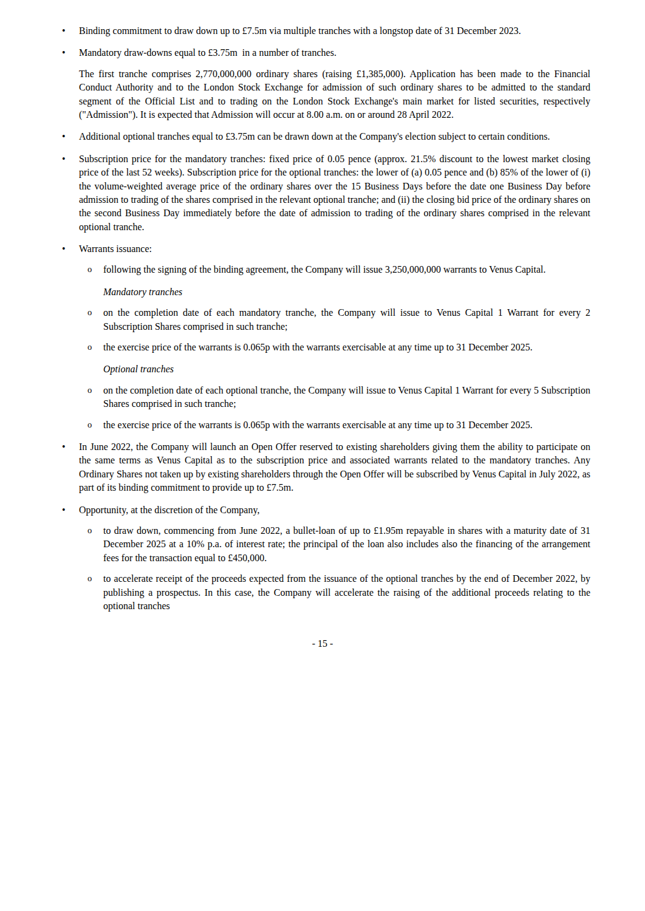Binding commitment to draw down up to £7.5m via multiple tranches with a longstop date of 31 December 2023.
Mandatory draw-downs equal to £3.75m in a number of tranches.
The first tranche comprises 2,770,000,000 ordinary shares (raising £1,385,000). Application has been made to the Financial Conduct Authority and to the London Stock Exchange for admission of such ordinary shares to be admitted to the standard segment of the Official List and to trading on the London Stock Exchange's main market for listed securities, respectively ("Admission"). It is expected that Admission will occur at 8.00 a.m. on or around 28 April 2022.
Additional optional tranches equal to £3.75m can be drawn down at the Company's election subject to certain conditions.
Subscription price for the mandatory tranches: fixed price of 0.05 pence (approx. 21.5% discount to the lowest market closing price of the last 52 weeks). Subscription price for the optional tranches: the lower of (a) 0.05 pence and (b) 85% of the lower of (i) the volume-weighted average price of the ordinary shares over the 15 Business Days before the date one Business Day before admission to trading of the shares comprised in the relevant optional tranche; and (ii) the closing bid price of the ordinary shares on the second Business Day immediately before the date of admission to trading of the ordinary shares comprised in the relevant optional tranche.
Warrants issuance:
following the signing of the binding agreement, the Company will issue 3,250,000,000 warrants to Venus Capital.
Mandatory tranches
on the completion date of each mandatory tranche, the Company will issue to Venus Capital 1 Warrant for every 2 Subscription Shares comprised in such tranche;
the exercise price of the warrants is 0.065p with the warrants exercisable at any time up to 31 December 2025.
Optional tranches
on the completion date of each optional tranche, the Company will issue to Venus Capital 1 Warrant for every 5 Subscription Shares comprised in such tranche;
the exercise price of the warrants is 0.065p with the warrants exercisable at any time up to 31 December 2025.
In June 2022, the Company will launch an Open Offer reserved to existing shareholders giving them the ability to participate on the same terms as Venus Capital as to the subscription price and associated warrants related to the mandatory tranches. Any Ordinary Shares not taken up by existing shareholders through the Open Offer will be subscribed by Venus Capital in July 2022, as part of its binding commitment to provide up to £7.5m.
Opportunity, at the discretion of the Company,
to draw down, commencing from June 2022, a bullet-loan of up to £1.95m repayable in shares with a maturity date of 31 December 2025 at a 10% p.a. of interest rate; the principal of the loan also includes also the financing of the arrangement fees for the transaction equal to £450,000.
to accelerate receipt of the proceeds expected from the issuance of the optional tranches by the end of December 2022, by publishing a prospectus. In this case, the Company will accelerate the raising of the additional proceeds relating to the optional tranches
- 15 -